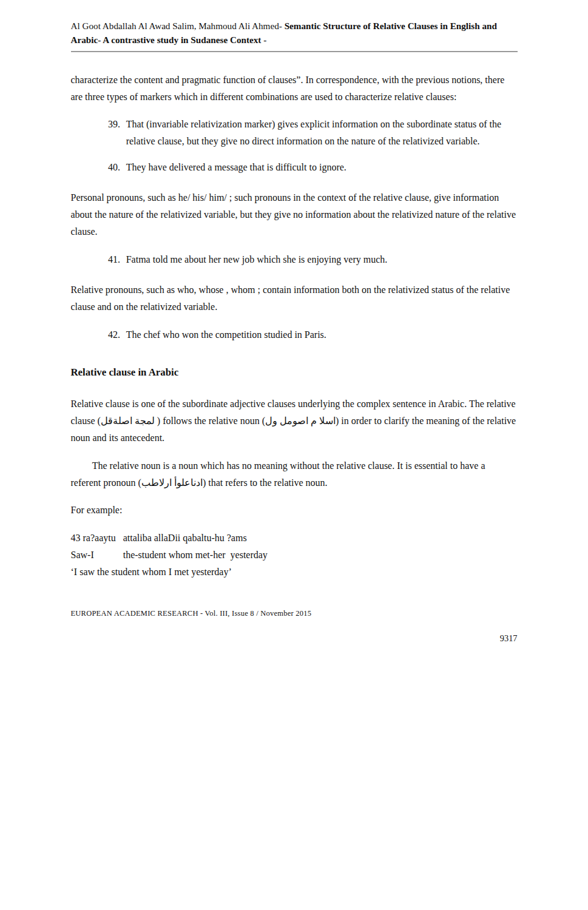Al Goot Abdallah Al Awad Salim, Mahmoud Ali Ahmed- Semantic Structure of Relative Clauses in English and Arabic- A contrastive study in Sudanese Context -
characterize the content and pragmatic function of clauses”. In correspondence, with the previous notions, there are three types of markers which in different combinations are used to characterize relative clauses:
39. That (invariable relativization marker) gives explicit information on the subordinate status of the relative clause, but they give no direct information on the nature of the relativized variable.
40. They have delivered a message that is difficult to ignore.
Personal pronouns, such as he/ his/ him/ ; such pronouns in the context of the relative clause, give information about the nature of the relativized variable, but they give no information about the relativized nature of the relative clause.
41. Fatma told me about her new job which she is enjoying very much.
Relative pronouns, such as who, whose , whom ; contain information both on the relativized status of the relative clause and on the relativized variable.
42. The chef who won the competition studied in Paris.
Relative clause in Arabic
Relative clause is one of the subordinate adjective clauses underlying the complex sentence in Arabic. The relative clause (لمجة اصلةقل ) follows the relative noun (اسلا م اصومل ول) in order to clarify the meaning of the relative noun and its antecedent.
The relative noun is a noun which has no meaning without the relative clause. It is essential to have a referent pronoun (ادناعلوأ ارلاطب) that refers to the relative noun.
For example:
43 ra?aaytu attaliba allaDii qabaltu-hu ?ams
Saw-I the-student whom met-her yesterday
‘I saw the student whom I met yesterday’
EUROPEAN ACADEMIC RESEARCH - Vol. III, Issue 8 / November 2015
9317